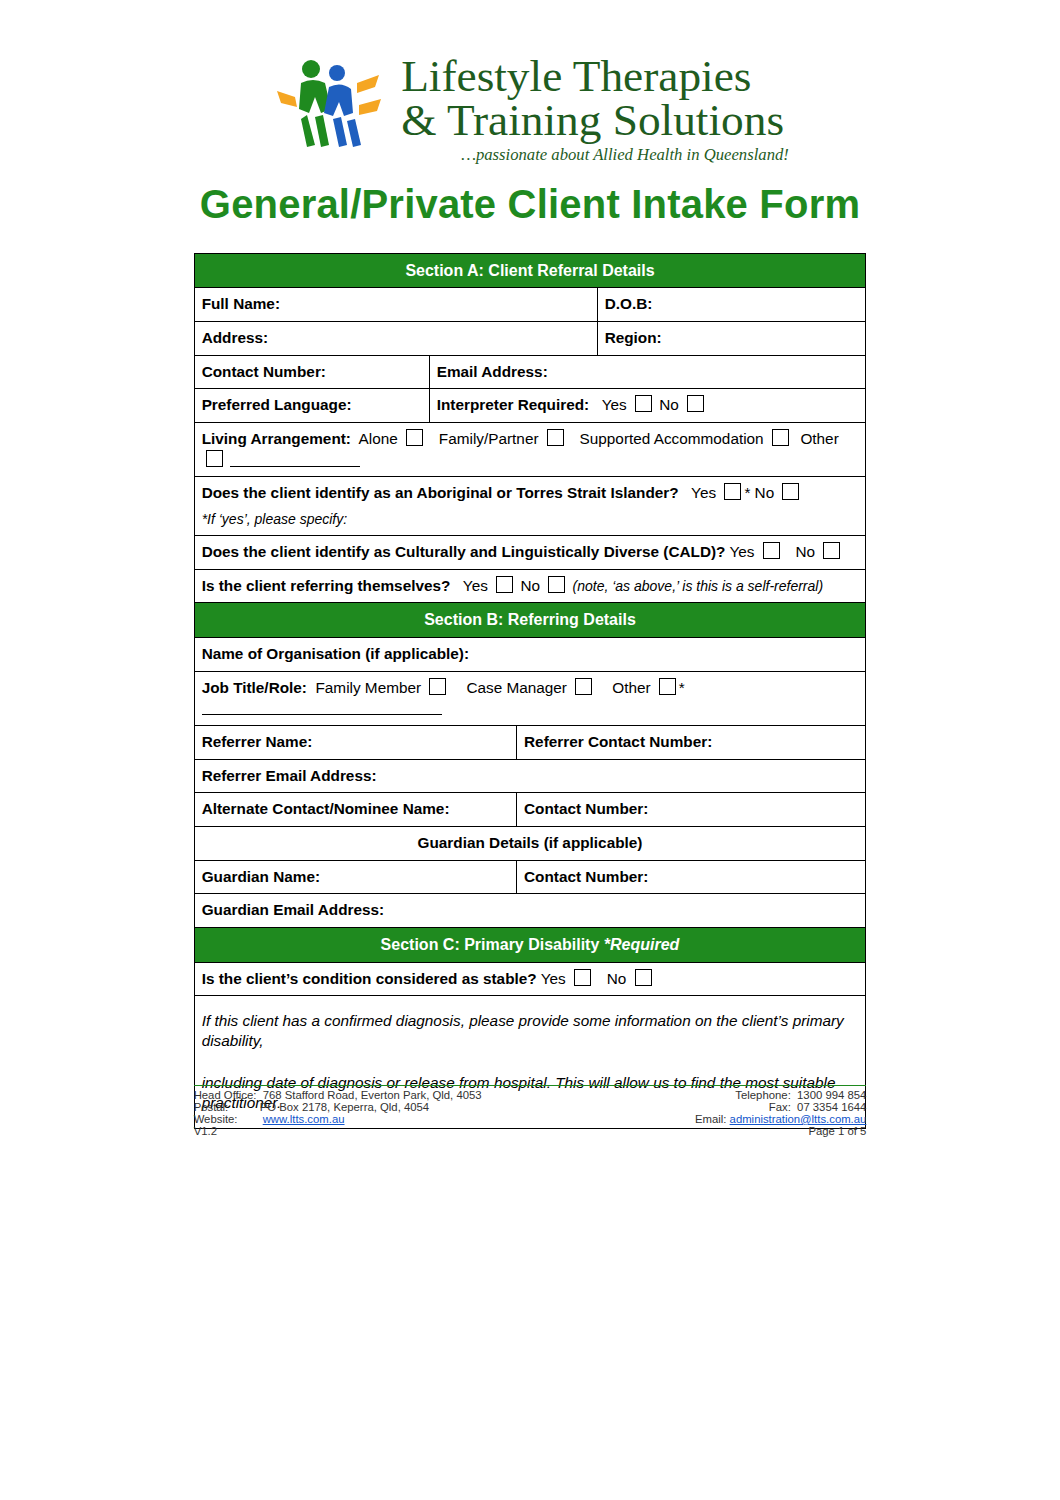Lifestyle Therapies
& Training Solutions
…passionate about Allied Health in Queensland!
General/Private Client Intake Form
| Section A: Client Referral Details |
| Full Name: | D.O.B: |
| Address: | Region: |
| Contact Number: | Email Address: |
| Preferred Language: | Interpreter Required: Yes No |
| Living Arrangement: Alone Family/Partner Supported Accommodation Other |
| Does the client identify as an Aboriginal or Torres Strait Islander? Yes * No *If ‘yes’, please specify: |
| Does the client identify as Culturally and Linguistically Diverse (CALD)? Yes No |
| Is the client referring themselves? Yes No (note, ‘as above,’ is this is a self-referral) |
| Section B: Referring Details |
| Name of Organisation (if applicable): |
| Job Title/Role: Family Member Case Manager Other * |
| Referrer Name: | Referrer Contact Number: |
| Referrer Email Address: |
| Alternate Contact/Nominee Name: | Contact Number: |
| Guardian Details (if applicable) |
| Guardian Name: | Contact Number: |
| Guardian Email Address: |
| Section C: Primary Disability *Required |
| Is the client’s condition considered as stable? Yes No |
| If this client has a confirmed diagnosis, please provide some information on the client’s primary disability, including date of diagnosis or release from hospital. This will allow us to find the most suitable practitioner. |
| Head Office: 768 Stafford Road, Everton Park, Qld, 4053 | Telephone: 1300 994 854 |
| Postal: PO Box 2178, Keperra, Qld, 4054 | Fax: 07 3354 1644 |
| Website: www.ltts.com.au | Email: administration@ltts.com.au |
| V1.2 | Page 1 of 5 |